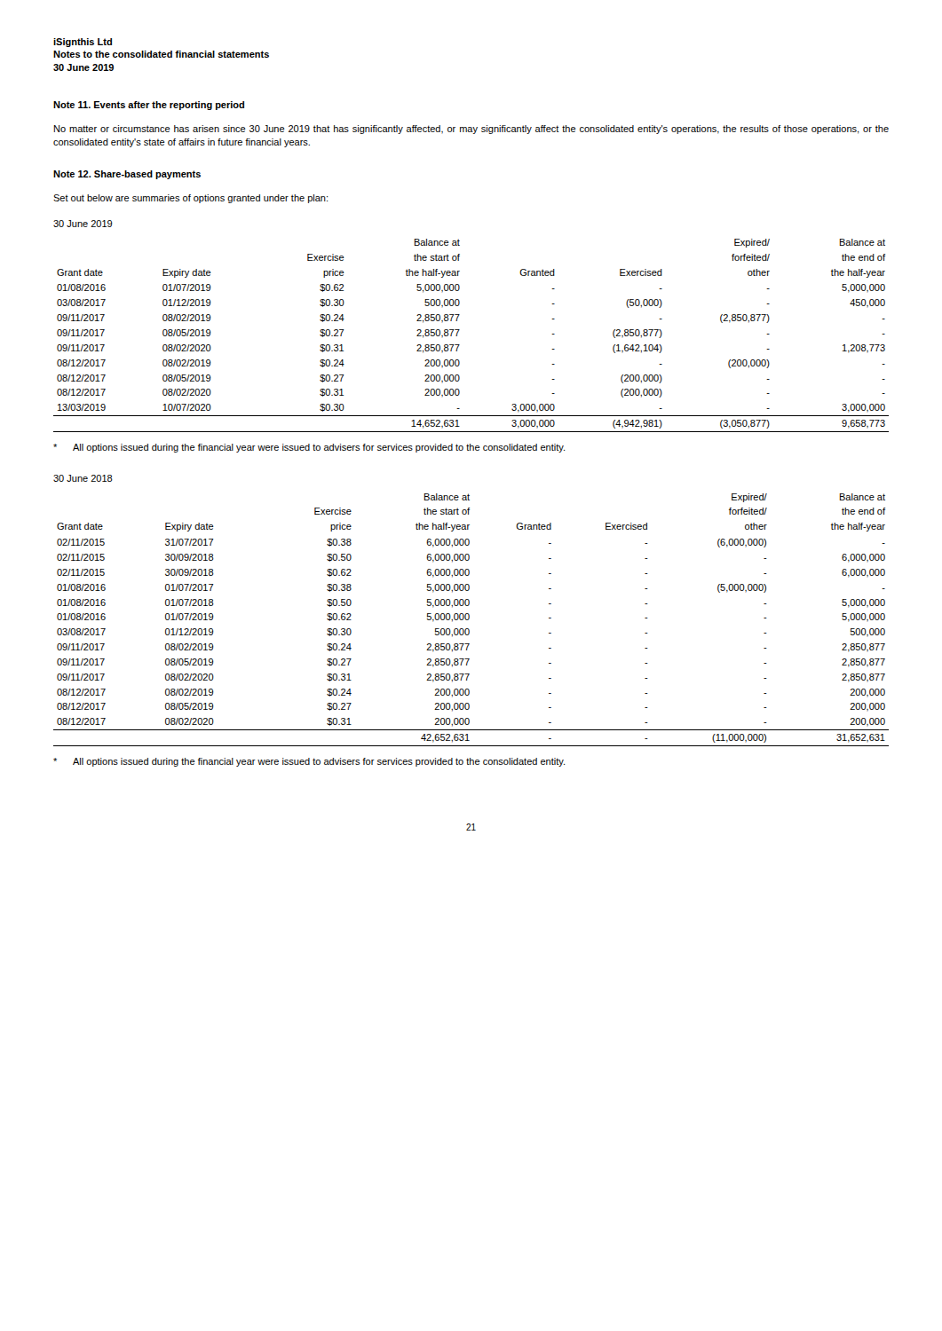iSignthis Ltd
Notes to the consolidated financial statements
30 June 2019
Note 11. Events after the reporting period
No matter or circumstance has arisen since 30 June 2019 that has significantly affected, or may significantly affect the consolidated entity's operations, the results of those operations, or the consolidated entity's state of affairs in future financial years.
Note 12. Share-based payments
Set out below are summaries of options granted under the plan:
30 June 2019
| | | | Balance at | | | Expired/ | Balance at |
| --- | --- | --- | --- | --- | --- | --- | --- |
| | | Exercise | the start of | | | forfeited/ | the end of |
| Grant date | Expiry date | price | the half-year | Granted | Exercised | other | the half-year |
| 01/08/2016 | 01/07/2019 | $0.62 | 5,000,000 | - | - | - | 5,000,000 |
| 03/08/2017 | 01/12/2019 | $0.30 | 500,000 | - | (50,000) | - | 450,000 |
| 09/11/2017 | 08/02/2019 | $0.24 | 2,850,877 | - | - | (2,850,877) | - |
| 09/11/2017 | 08/05/2019 | $0.27 | 2,850,877 | - | (2,850,877) | - | - |
| 09/11/2017 | 08/02/2020 | $0.31 | 2,850,877 | - | (1,642,104) | - | 1,208,773 |
| 08/12/2017 | 08/02/2019 | $0.24 | 200,000 | - | - | (200,000) | - |
| 08/12/2017 | 08/05/2019 | $0.27 | 200,000 | - | (200,000) | - | - |
| 08/12/2017 | 08/02/2020 | $0.31 | 200,000 | - | (200,000) | - | - |
| 13/03/2019 | 10/07/2020 | $0.30 | - | 3,000,000 | - | - | 3,000,000 |
| | | | 14,652,631 | 3,000,000 | (4,942,981) | (3,050,877) | 9,658,773 |
*All options issued during the financial year were issued to advisers for services provided to the consolidated entity.
30 June 2018
| | | | Balance at | | | Expired/ | Balance at |
| --- | --- | --- | --- | --- | --- | --- | --- |
| | | Exercise | the start of | | | forfeited/ | the end of |
| Grant date | Expiry date | price | the half-year | Granted | Exercised | other | the half-year |
| 02/11/2015 | 31/07/2017 | $0.38 | 6,000,000 | - | - | (6,000,000) | - |
| 02/11/2015 | 30/09/2018 | $0.50 | 6,000,000 | - | - | - | 6,000,000 |
| 02/11/2015 | 30/09/2018 | $0.62 | 6,000,000 | - | - | - | 6,000,000 |
| 01/08/2016 | 01/07/2017 | $0.38 | 5,000,000 | - | - | (5,000,000) | - |
| 01/08/2016 | 01/07/2018 | $0.50 | 5,000,000 | - | - | - | 5,000,000 |
| 01/08/2016 | 01/07/2019 | $0.62 | 5,000,000 | - | - | - | 5,000,000 |
| 03/08/2017 | 01/12/2019 | $0.30 | 500,000 | - | - | - | 500,000 |
| 09/11/2017 | 08/02/2019 | $0.24 | 2,850,877 | - | - | - | 2,850,877 |
| 09/11/2017 | 08/05/2019 | $0.27 | 2,850,877 | - | - | - | 2,850,877 |
| 09/11/2017 | 08/02/2020 | $0.31 | 2,850,877 | - | - | - | 2,850,877 |
| 08/12/2017 | 08/02/2019 | $0.24 | 200,000 | - | - | - | 200,000 |
| 08/12/2017 | 08/05/2019 | $0.27 | 200,000 | - | - | - | 200,000 |
| 08/12/2017 | 08/02/2020 | $0.31 | 200,000 | - | - | - | 200,000 |
| | | | 42,652,631 | - | - | (11,000,000) | 31,652,631 |
*All options issued during the financial year were issued to advisers for services provided to the consolidated entity.
21